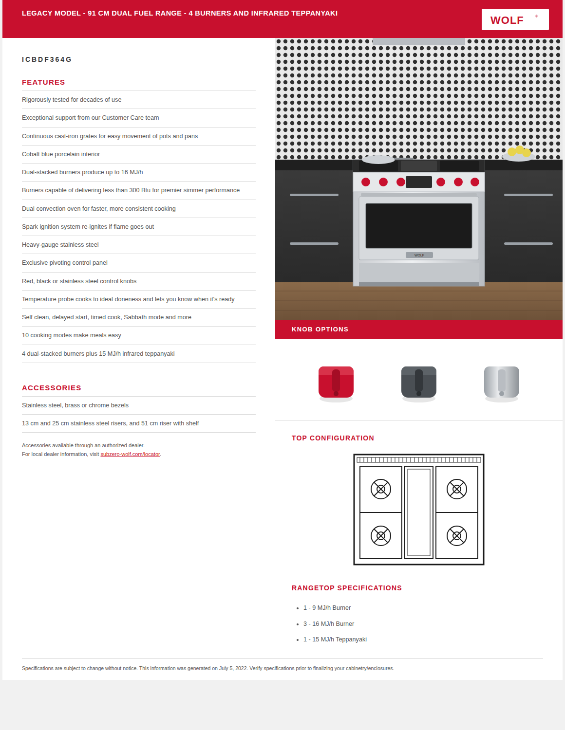Legacy Model - 91 cm Dual Fuel Range - 4 Burners and Infrared Teppanyaki
WOLF ®
ICBDF364G
Features
Rigorously tested for decades of use
Exceptional support from our Customer Care team
Continuous cast-iron grates for easy movement of pots and pans
Cobalt blue porcelain interior
Dual-stacked burners produce up to 16 MJ/h
Burners capable of delivering less than 300 Btu for premier simmer performance
Dual convection oven for faster, more consistent cooking
Spark ignition system re-ignites if flame goes out
Heavy-gauge stainless steel
Exclusive pivoting control panel
Red, black or stainless steel control knobs
Temperature probe cooks to ideal doneness and lets you know when it's ready
Self clean, delayed start, timed cook, Sabbath mode and more
10 cooking modes make meals easy
4 dual-stacked burners plus 15 MJ/h infrared teppanyaki
Accessories
Stainless steel, brass or chrome bezels
13 cm and 25 cm stainless steel risers, and 51 cm riser with shelf
Accessories available through an authorized dealer.
For local dealer information, visit subzero-wolf.com/locator.
WOLF
Knob Options
Top Configuration
Rangetop Specifications
1 - 9 MJ/h Burner
3 - 16 MJ/h Burner
1 - 15 MJ/h Teppanyaki
Specifications are subject to change without notice. This information was generated on July 5, 2022. Verify specifications prior to finalizing your cabinetry/enclosures.